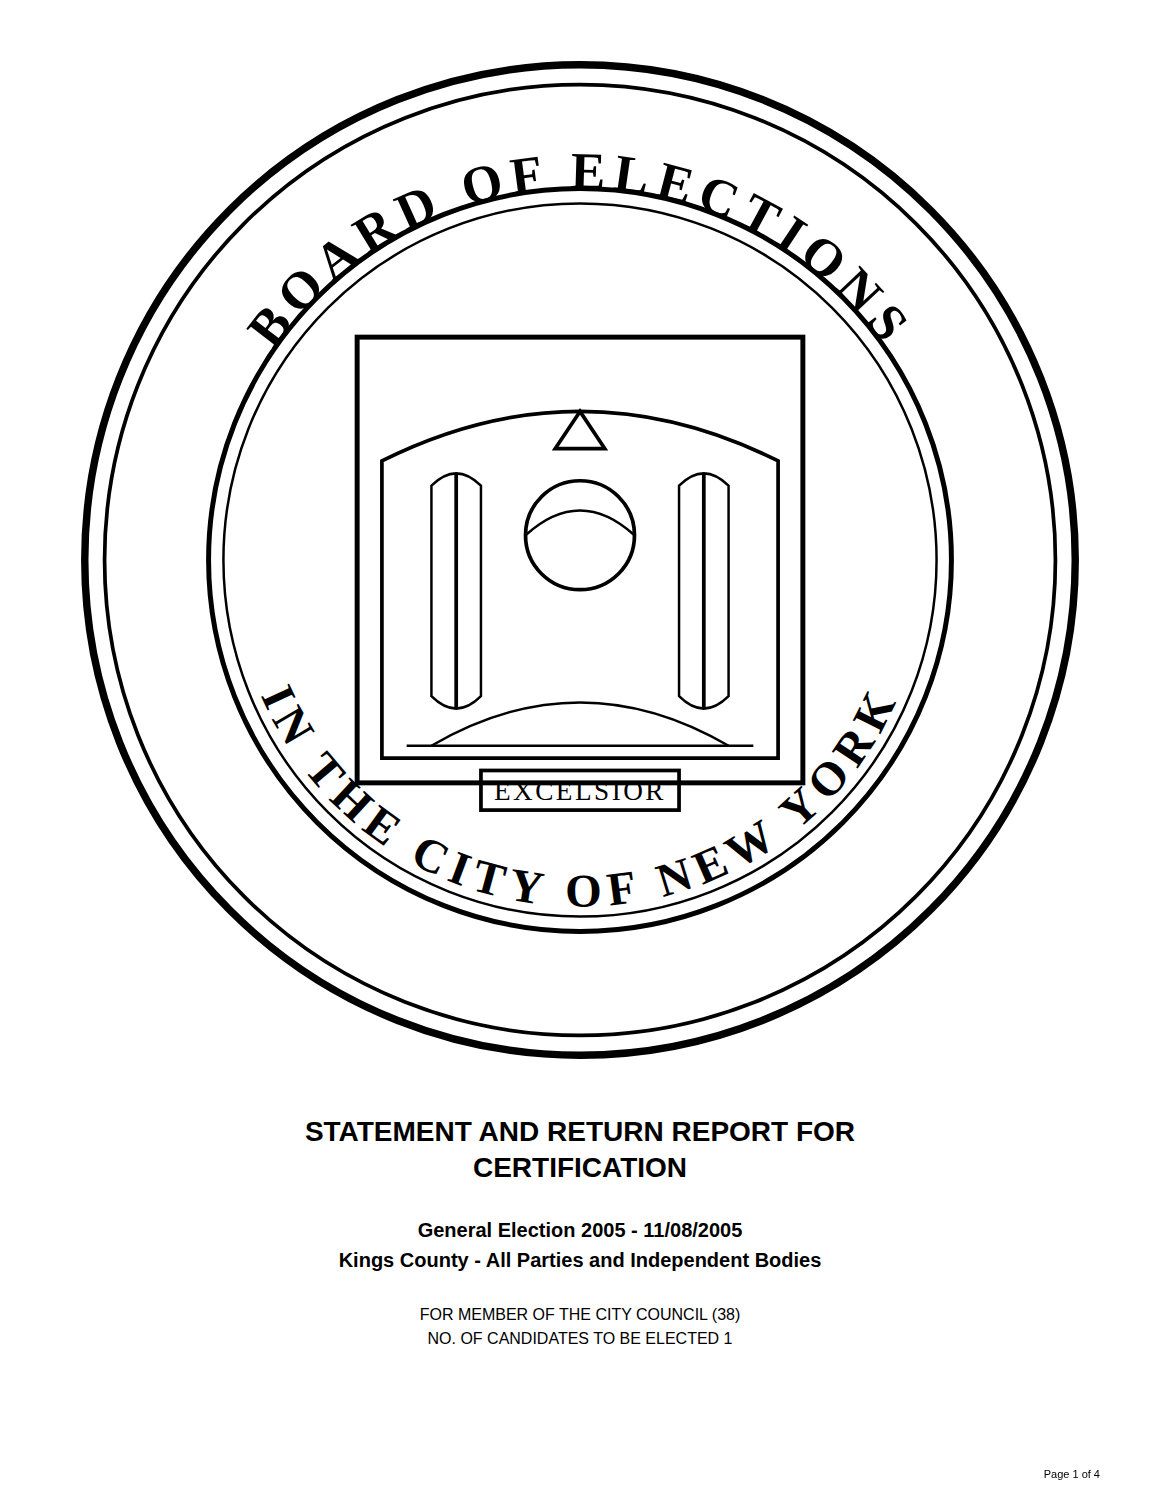BOARD OF ELECTIONS IN THE CITY OF NEW YORK EXCELSIOR
STATEMENT AND RETURN REPORT FOR
CERTIFICATION
General Election 2005 - 11/08/2005
Kings County - All Parties and Independent Bodies
FOR MEMBER OF THE CITY COUNCIL (38)
NO. OF CANDIDATES TO BE ELECTED 1
Page 1 of 4